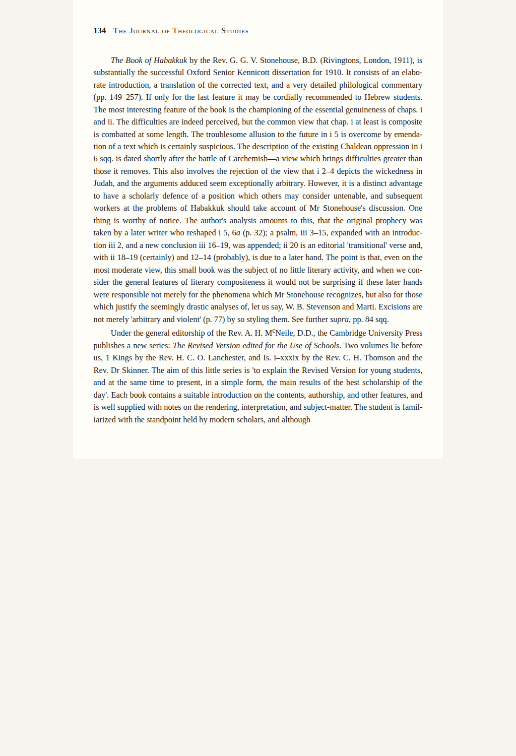134 The Journal of Theological Studies
The Book of Habakkuk by the Rev. G. G. V. Stonehouse, B.D. (Rivingtons, London, 1911), is substantially the successful Oxford Senior Kennicott dissertation for 1910. It consists of an elaborate introduction, a translation of the corrected text, and a very detailed philological commentary (pp. 149–257). If only for the last feature it may be cordially recommended to Hebrew students. The most interesting feature of the book is the championing of the essential genuineness of chaps. i and ii. The difficulties are indeed perceived, but the common view that chap. i at least is composite is combatted at some length. The troublesome allusion to the future in i 5 is overcome by emendation of a text which is certainly suspicious. The description of the existing Chaldean oppression in i 6 sqq. is dated shortly after the battle of Carchemish—a view which brings difficulties greater than those it removes. This also involves the rejection of the view that i 2–4 depicts the wickedness in Judah, and the arguments adduced seem exceptionally arbitrary. However, it is a distinct advantage to have a scholarly defence of a position which others may consider untenable, and subsequent workers at the problems of Habakkuk should take account of Mr Stonehouse's discussion. One thing is worthy of notice. The author's analysis amounts to this, that the original prophecy was taken by a later writer who reshaped i 5, 6a (p. 32); a psalm, iii 3–15, expanded with an introduction iii 2, and a new conclusion iii 16–19, was appended; ii 20 is an editorial 'transitional' verse and, with ii 18–19 (certainly) and 12–14 (probably), is due to a later hand. The point is that, even on the most moderate view, this small book was the subject of no little literary activity, and when we consider the general features of literary compositeness it would not be surprising if these later hands were responsible not merely for the phenomena which Mr Stonehouse recognizes, but also for those which justify the seemingly drastic analyses of, let us say, W. B. Stevenson and Marti. Excisions are not merely 'arbitrary and violent' (p. 77) by so styling them. See further supra, pp. 84 sqq.
Under the general editorship of the Rev. A. H. McNeile, D.D., the Cambridge University Press publishes a new series: The Revised Version edited for the Use of Schools. Two volumes lie before us, 1 Kings by the Rev. H. C. O. Lanchester, and Is. i–xxxix by the Rev. C. H. Thomson and the Rev. Dr Skinner. The aim of this little series is 'to explain the Revised Version for young students, and at the same time to present, in a simple form, the main results of the best scholarship of the day'. Each book contains a suitable introduction on the contents, authorship, and other features, and is well supplied with notes on the rendering, interpretation, and subject-matter. The student is familiarized with the standpoint held by modern scholars, and although